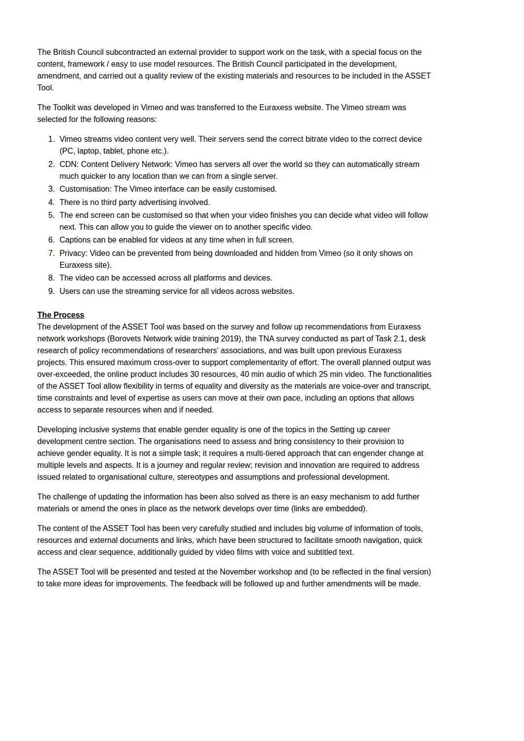The British Council subcontracted an external provider to support work on the task, with a special focus on the content, framework / easy to use model resources. The British Council participated in the development, amendment, and carried out a quality review of the existing materials and resources to be included in the ASSET Tool.
The Toolkit was developed in Vimeo and was transferred to the Euraxess website. The Vimeo stream was selected for the following reasons:
Vimeo streams video content very well. Their servers send the correct bitrate video to the correct device (PC, laptop, tablet, phone etc.).
CDN: Content Delivery Network: Vimeo has servers all over the world so they can automatically stream much quicker to any location than we can from a single server.
Customisation: The Vimeo interface can be easily customised.
There is no third party advertising involved.
The end screen can be customised so that when your video finishes you can decide what video will follow next. This can allow you to guide the viewer on to another specific video.
Captions can be enabled for videos at any time when in full screen.
Privacy: Video can be prevented from being downloaded and hidden from Vimeo (so it only shows on Euraxess site).
The video can be accessed across all platforms and devices.
Users can use the streaming service for all videos across websites.
The Process
The development of the ASSET Tool was based on the survey and follow up recommendations from Euraxess network workshops (Borovets Network wide training 2019), the TNA survey conducted as part of Task 2.1, desk research of policy recommendations of researchers' associations, and was built upon previous Euraxess projects. This ensured maximum cross-over to support complementarity of effort. The overall planned output was over-exceeded, the online product includes 30 resources, 40 min audio of which 25 min video. The functionalities of the ASSET Tool allow flexibility in terms of equality and diversity as the materials are voice-over and transcript, time constraints and level of expertise as users can move at their own pace, including an options that allows access to separate resources when and if needed.
Developing inclusive systems that enable gender equality is one of the topics in the Setting up career development centre section. The organisations need to assess and bring consistency to their provision to achieve gender equality. It is not a simple task; it requires a multi-tiered approach that can engender change at multiple levels and aspects. It is a journey and regular review; revision and innovation are required to address issued related to organisational culture, stereotypes and assumptions and professional development.
The challenge of updating the information has been also solved as there is an easy mechanism to add further materials or amend the ones in place as the network develops over time (links are embedded).
The content of the ASSET Tool has been very carefully studied and includes big volume of information of tools, resources and external documents and links, which have been structured to facilitate smooth navigation, quick access and clear sequence, additionally guided by video films with voice and subtitled text.
The ASSET Tool will be presented and tested at the November workshop and (to be reflected in the final version) to take more ideas for improvements. The feedback will be followed up and further amendments will be made.